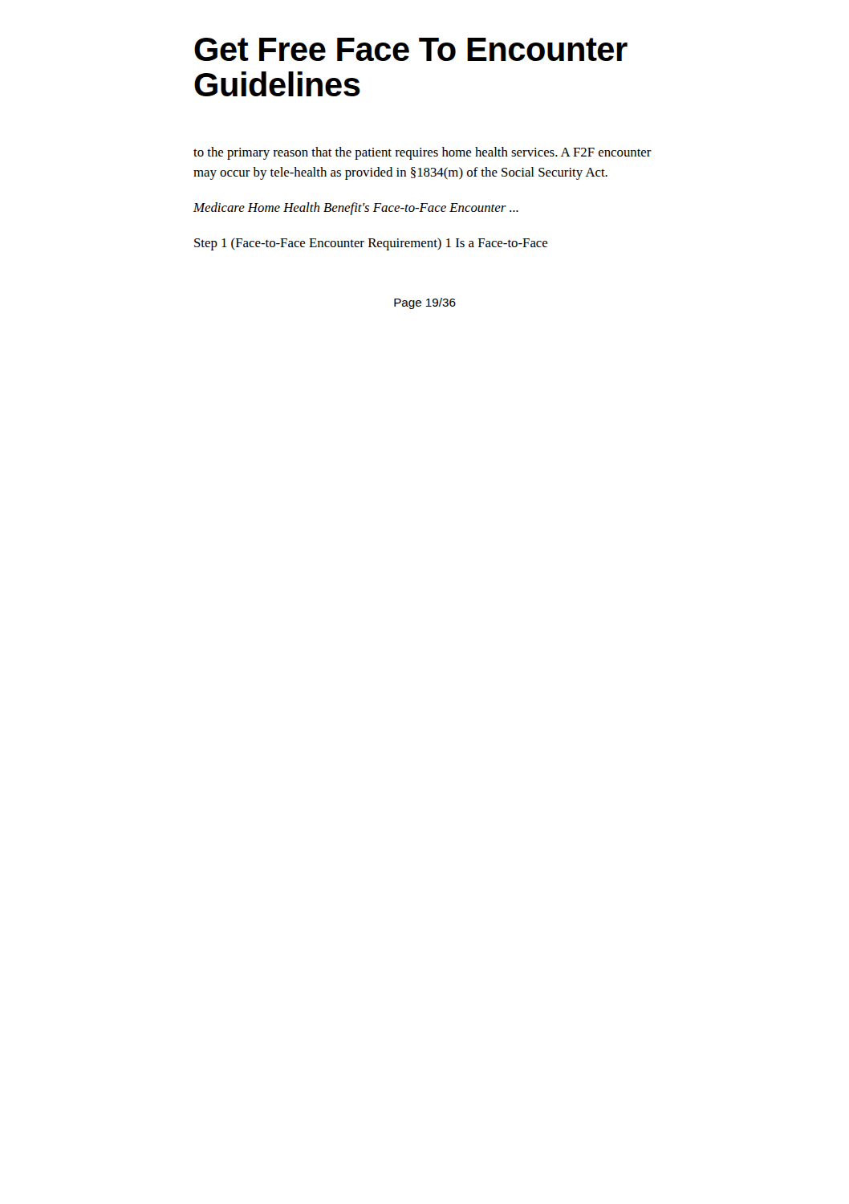Get Free Face To Encounter Guidelines
to the primary reason that the patient requires home health services. A F2F encounter may occur by tele-health as provided in §1834(m) of the Social Security Act.
Medicare Home Health Benefit's Face-to-Face Encounter ...
Step 1 (Face-to-Face Encounter Requirement) 1 Is a Face-to-Face
Page 19/36